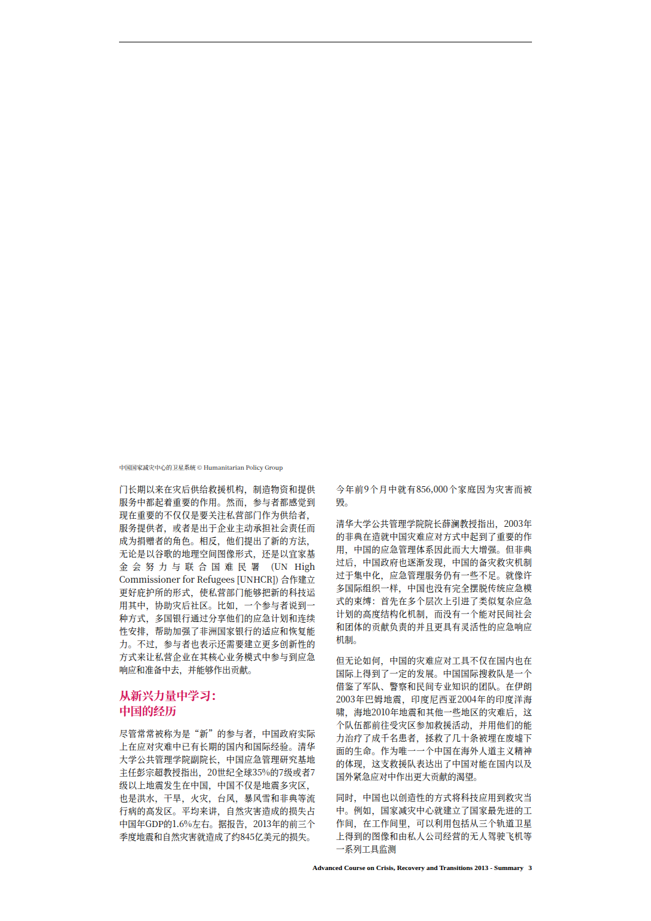中国国家减灾中心的卫星系统 © Humanitarian Policy Group
门长期以来在灾后供给救援机构，制造物资和提供服务中都起着重要的作用。然而，参与者都感觉到现在重要的不仅仅是要关注私营部门作为供给者，服务提供者，或者是出于企业主动承担社会责任而成为捐赠者的角色。相反，他们提出了新的方法，无论是以谷歌的地理空间图像形式，还是以宜家基金会努力与联合国难民署 (UN High Commissioner for Refugees [UNHCR]) 合作建立更好庇护所的形式，使私营部门能够把新的科技运用其中，协助灾后社区。比如，一个参与者说到一种方式，多国银行通过分享他们的应急计划和连续性安排，帮助加强了非洲国家银行的适应和恢复能力。不过，参与者也表示还需要建立更多创新性的方式来让私营企业在其核心业务模式中参与到应急响应和准备中去，并能够作出贡献。
从新兴力量中学习：
中国的经历
尽管常常被称为是“新”的参与者，中国政府实际上在应对灾难中已有长期的国内和国际经验。清华大学公共管理学院副院长，中国应急管理研究基地主任彭宗超教授指出，20世纪全球35%的7级或者7级以上地震发生在中国，中国不仅是地震多灾区，也是洪水，干旱，火灾，台风，暴风雪和非典等流行病的高发区。平均来讲，自然灾害造成的损失占中国年GDP的1.6%左右。据报告，2013年的前三个季度地震和自然灾害就造成了约845亿美元的损失。今年前9个月中就有856,000个家庭因为灾害而被毁。
清华大学公共管理学院院长薛澜教授指出，2003年的非典在造就中国灾难应对方式中起到了重要的作用，中国的应急管理体系因此而大大增强。但非典过后，中国政府也逐渐发现，中国的备灾救灾机制过于集中化，应急管理服务仍有一些不足。就像许多国际组织一样，中国也没有完全摆脱传统应急模式的束缚：首先在多个层次上引进了类似复杂应急计划的高度结构化机制，而没有一个能对民间社会和团体的贡献负责的并且更具有灵活性的应急响应机制。
但无论如何，中国的灾难应对工具不仅在国内也在国际上得到了一定的发展。中国国际搜救队是一个借鉴了军队、警察和民间专业知识的团队。在伊朗2003年巴姆地震，印度尼西亚2004年的印度洋海啸，海地2010年地震和其他一些地区的灾难后，这个队伍都前往受灾区参加救援活动，并用他们的能力治疗了成千名患者，拯救了几十条被埋在废墟下面的生命。作为唯一一个中国在海外人道主义精神的体现，这支救援队表达出了中国对能在国内以及国外紧急应对中作出更大贡献的渴望。
同时，中国也以创造性的方式将科技应用到救灾当中。例如，国家减灾中心就建立了国家最先进的工作间，在工作间里，可以利用包括从三个轨道卫星上得到的图像和由私人公司经营的无人驾驶飞机等一系列工具监测
Advanced Course on Crisis, Recovery and Transitions 2013 - Summary3